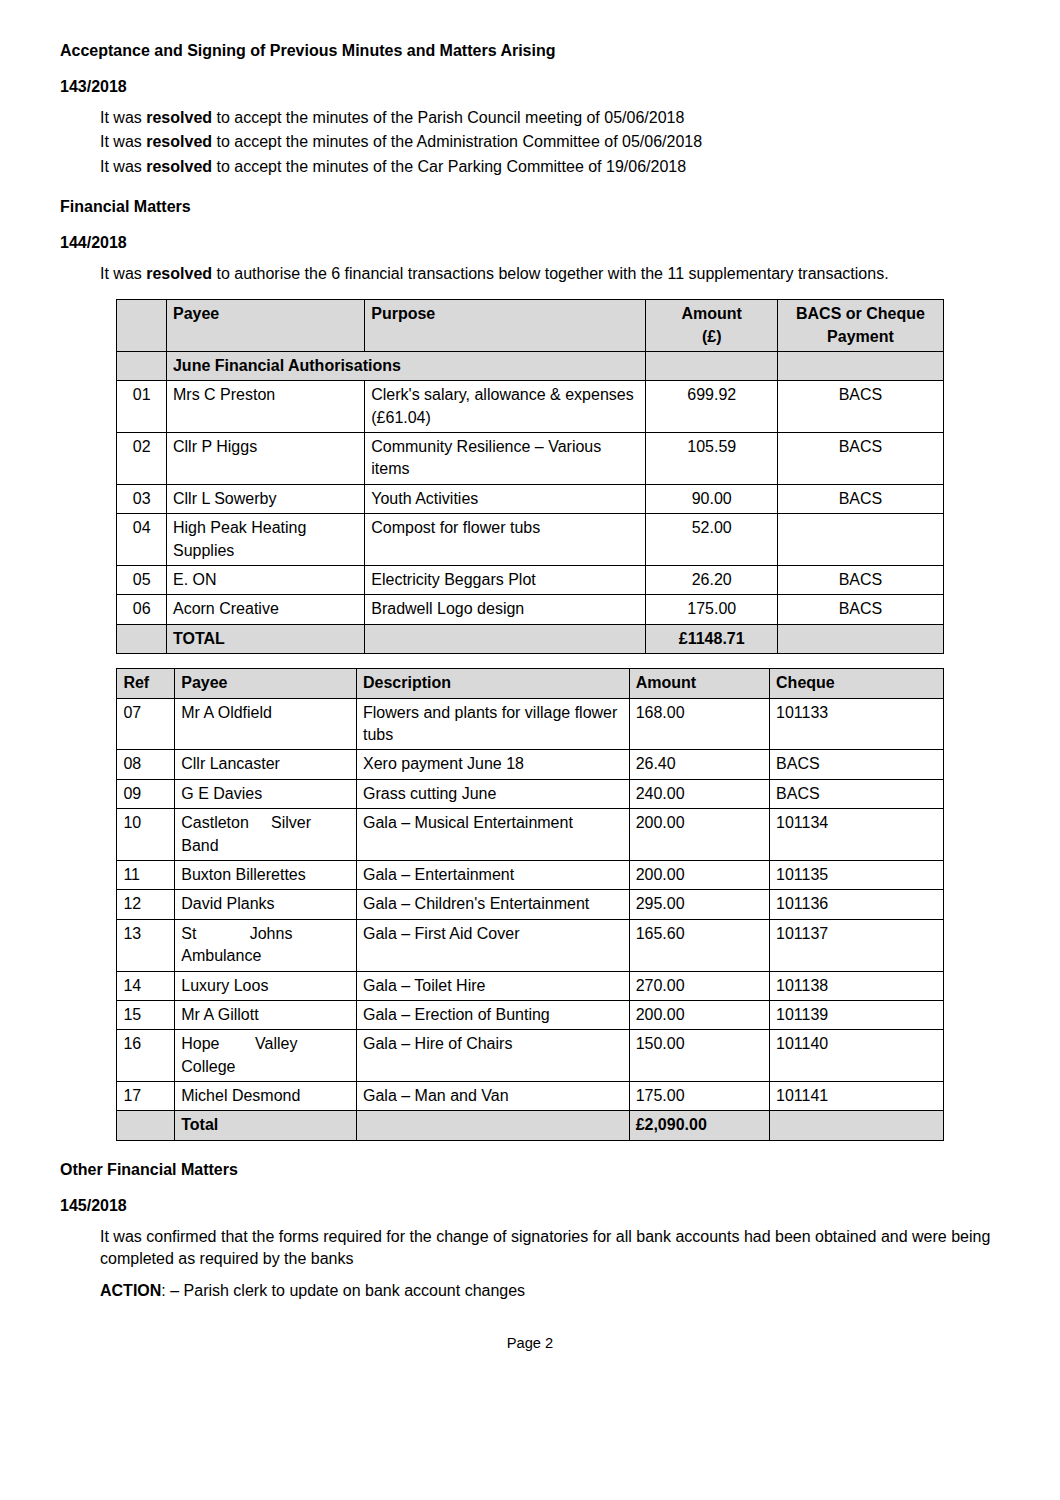Acceptance and Signing of Previous Minutes and Matters Arising
143/2018
It was resolved to accept the minutes of the Parish Council meeting of 05/06/2018
It was resolved to accept the minutes of the Administration Committee of 05/06/2018
It was resolved to accept the minutes of the Car Parking Committee of 19/06/2018
Financial Matters
144/2018
It was resolved to authorise the 6 financial transactions below together with the 11 supplementary transactions.
| | Payee | Purpose | Amount (£) | BACS or Cheque Payment |
| --- | --- | --- | --- | --- |
| | June Financial Authorisations | | |
| 01 | Mrs C Preston | Clerk's salary, allowance & expenses (£61.04) | 699.92 | BACS |
| 02 | Cllr P Higgs | Community Resilience – Various items | 105.59 | BACS |
| 03 | Cllr L Sowerby | Youth Activities | 90.00 | BACS |
| 04 | High Peak Heating Supplies | Compost for flower tubs | 52.00 | |
| 05 | E. ON | Electricity Beggars Plot | 26.20 | BACS |
| 06 | Acorn Creative | Bradwell Logo design | 175.00 | BACS |
| | TOTAL | | £1148.71 | |
| Ref | Payee | Description | Amount | Cheque |
| --- | --- | --- | --- | --- |
| 07 | Mr A Oldfield | Flowers and plants for village flower tubs | 168.00 | 101133 |
| 08 | Cllr Lancaster | Xero payment June 18 | 26.40 | BACS |
| 09 | G E Davies | Grass cutting June | 240.00 | BACS |
| 10 | Castleton Silver Band | Gala – Musical Entertainment | 200.00 | 101134 |
| 11 | Buxton Billerettes | Gala – Entertainment | 200.00 | 101135 |
| 12 | David Planks | Gala – Children's Entertainment | 295.00 | 101136 |
| 13 | St Johns Ambulance | Gala – First Aid Cover | 165.60 | 101137 |
| 14 | Luxury Loos | Gala – Toilet Hire | 270.00 | 101138 |
| 15 | Mr A Gillott | Gala – Erection of Bunting | 200.00 | 101139 |
| 16 | Hope Valley College | Gala – Hire of Chairs | 150.00 | 101140 |
| 17 | Michel Desmond | Gala – Man and Van | 175.00 | 101141 |
| | Total | | £2,090.00 | |
Other Financial Matters
145/2018
It was confirmed that the forms required for the change of signatories for all bank accounts had been obtained and were being completed as required by the banks
ACTION: – Parish clerk to update on bank account changes
Page 2